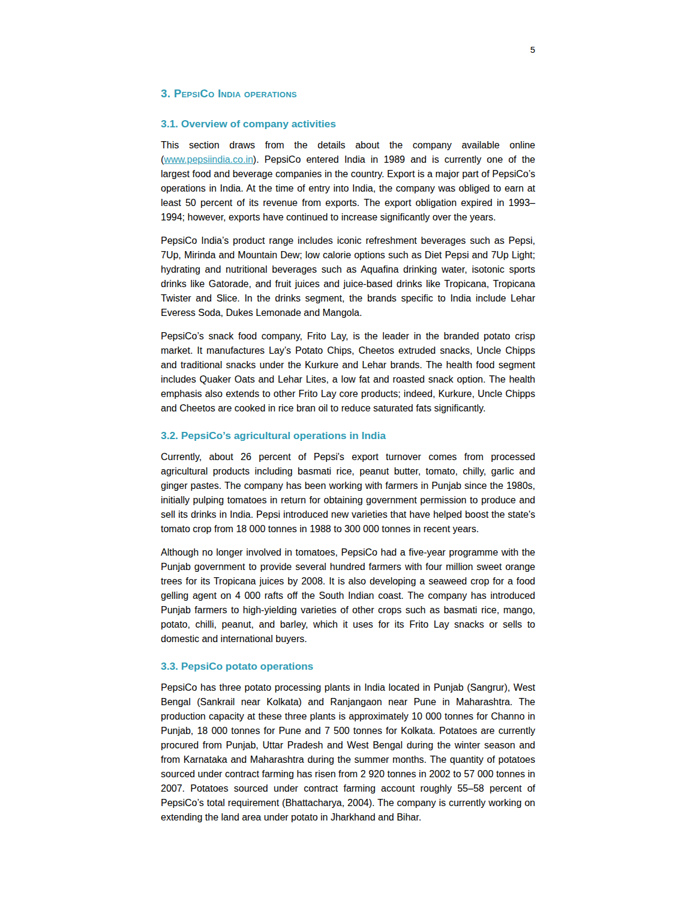5
3. PepsiCo India operations
3.1. Overview of company activities
This section draws from the details about the company available online (www.pepsiindia.co.in). PepsiCo entered India in 1989 and is currently one of the largest food and beverage companies in the country. Export is a major part of PepsiCo’s operations in India. At the time of entry into India, the company was obliged to earn at least 50 percent of its revenue from exports. The export obligation expired in 1993–1994; however, exports have continued to increase significantly over the years.
PepsiCo India’s product range includes iconic refreshment beverages such as Pepsi, 7Up, Mirinda and Mountain Dew; low calorie options such as Diet Pepsi and 7Up Light; hydrating and nutritional beverages such as Aquafina drinking water, isotonic sports drinks like Gatorade, and fruit juices and juice-based drinks like Tropicana, Tropicana Twister and Slice. In the drinks segment, the brands specific to India include Lehar Everess Soda, Dukes Lemonade and Mangola.
PepsiCo’s snack food company, Frito Lay, is the leader in the branded potato crisp market. It manufactures Lay’s Potato Chips, Cheetos extruded snacks, Uncle Chipps and traditional snacks under the Kurkure and Lehar brands. The health food segment includes Quaker Oats and Lehar Lites, a low fat and roasted snack option. The health emphasis also extends to other Frito Lay core products; indeed, Kurkure, Uncle Chipps and Cheetos are cooked in rice bran oil to reduce saturated fats significantly.
3.2. PepsiCo’s agricultural operations in India
Currently, about 26 percent of Pepsi's export turnover comes from processed agricultural products including basmati rice, peanut butter, tomato, chilly, garlic and ginger pastes. The company has been working with farmers in Punjab since the 1980s, initially pulping tomatoes in return for obtaining government permission to produce and sell its drinks in India. Pepsi introduced new varieties that have helped boost the state's tomato crop from 18 000 tonnes in 1988 to 300 000 tonnes in recent years.
Although no longer involved in tomatoes, PepsiCo had a five-year programme with the Punjab government to provide several hundred farmers with four million sweet orange trees for its Tropicana juices by 2008. It is also developing a seaweed crop for a food gelling agent on 4 000 rafts off the South Indian coast. The company has introduced Punjab farmers to high-yielding varieties of other crops such as basmati rice, mango, potato, chilli, peanut, and barley, which it uses for its Frito Lay snacks or sells to domestic and international buyers.
3.3. PepsiCo potato operations
PepsiCo has three potato processing plants in India located in Punjab (Sangrur), West Bengal (Sankrail near Kolkata) and Ranjangaon near Pune in Maharashtra. The production capacity at these three plants is approximately 10 000 tonnes for Channo in Punjab, 18 000 tonnes for Pune and 7 500 tonnes for Kolkata. Potatoes are currently procured from Punjab, Uttar Pradesh and West Bengal during the winter season and from Karnataka and Maharashtra during the summer months. The quantity of potatoes sourced under contract farming has risen from 2 920 tonnes in 2002 to 57 000 tonnes in 2007. Potatoes sourced under contract farming account roughly 55–58 percent of PepsiCo’s total requirement (Bhattacharya, 2004). The company is currently working on extending the land area under potato in Jharkhand and Bihar.